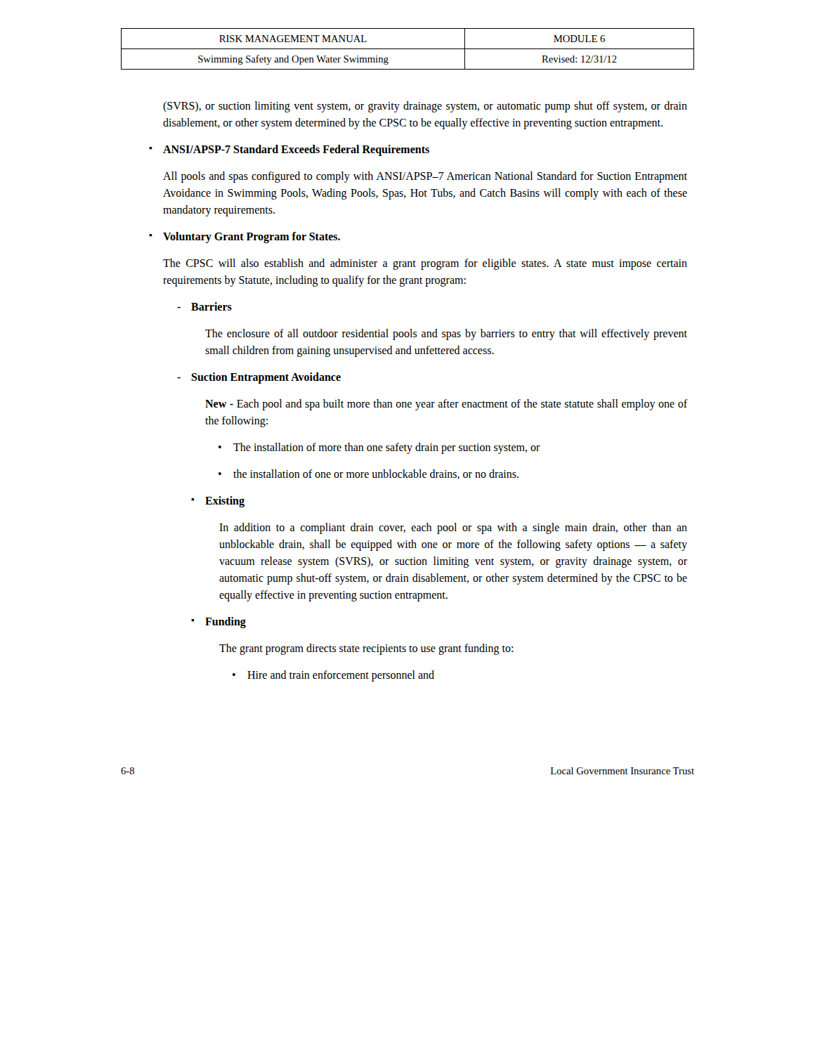| RISK MANAGEMENT MANUAL | MODULE 6 |
| Swimming Safety and Open Water Swimming | Revised: 12/31/12 |
(SVRS), or suction limiting vent system, or gravity drainage system, or automatic pump shut off system, or drain disablement, or other system determined by the CPSC to be equally effective in preventing suction entrapment.
ANSI/APSP-7 Standard Exceeds Federal Requirements
All pools and spas configured to comply with ANSI/APSP–7 American National Standard for Suction Entrapment Avoidance in Swimming Pools, Wading Pools, Spas, Hot Tubs, and Catch Basins will comply with each of these mandatory requirements.
Voluntary Grant Program for States.
The CPSC will also establish and administer a grant program for eligible states. A state must impose certain requirements by Statute, including to qualify for the grant program:
Barriers
The enclosure of all outdoor residential pools and spas by barriers to entry that will effectively prevent small children from gaining unsupervised and unfettered access.
Suction Entrapment Avoidance
New - Each pool and spa built more than one year after enactment of the state statute shall employ one of the following:
The installation of more than one safety drain per suction system, or
the installation of one or more unblockable drains, or no drains.
Existing
In addition to a compliant drain cover, each pool or spa with a single main drain, other than an unblockable drain, shall be equipped with one or more of the following safety options — a safety vacuum release system (SVRS), or suction limiting vent system, or gravity drainage system, or automatic pump shut-off system, or drain disablement, or other system determined by the CPSC to be equally effective in preventing suction entrapment.
Funding
The grant program directs state recipients to use grant funding to:
Hire and train enforcement personnel and
6-8
Local Government Insurance Trust